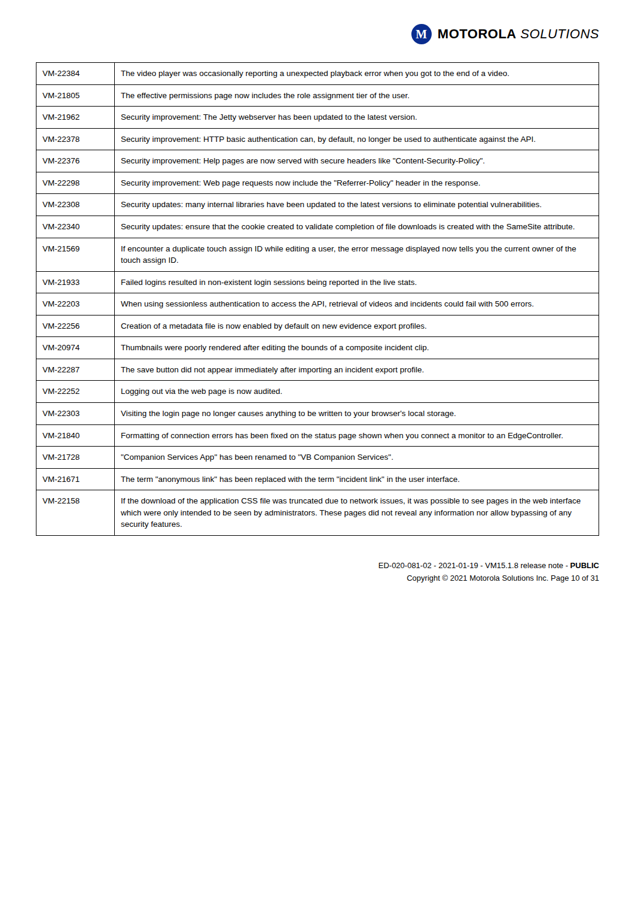M
MOTOROLA SOLUTIONS
| VM-22384 | The video player was occasionally reporting a unexpected playback error when you got to the end of a video. |
| VM-21805 | The effective permissions page now includes the role assignment tier of the user. |
| VM-21962 | Security improvement: The Jetty webserver has been updated to the latest version. |
| VM-22378 | Security improvement: HTTP basic authentication can, by default, no longer be used to authenticate against the API. |
| VM-22376 | Security improvement: Help pages are now served with secure headers like "Content-Security-Policy". |
| VM-22298 | Security improvement: Web page requests now include the "Referrer-Policy" header in the response. |
| VM-22308 | Security updates: many internal libraries have been updated to the latest versions to eliminate potential vulnerabilities. |
| VM-22340 | Security updates: ensure that the cookie created to validate completion of file downloads is created with the SameSite attribute. |
| VM-21569 | If encounter a duplicate touch assign ID while editing a user, the error message displayed now tells you the current owner of the touch assign ID. |
| VM-21933 | Failed logins resulted in non-existent login sessions being reported in the live stats. |
| VM-22203 | When using sessionless authentication to access the API, retrieval of videos and incidents could fail with 500 errors. |
| VM-22256 | Creation of a metadata file is now enabled by default on new evidence export profiles. |
| VM-20974 | Thumbnails were poorly rendered after editing the bounds of a composite incident clip. |
| VM-22287 | The save button did not appear immediately after importing an incident export profile. |
| VM-22252 | Logging out via the web page is now audited. |
| VM-22303 | Visiting the login page no longer causes anything to be written to your browser's local storage. |
| VM-21840 | Formatting of connection errors has been fixed on the status page shown when you connect a monitor to an EdgeController. |
| VM-21728 | "Companion Services App" has been renamed to "VB Companion Services". |
| VM-21671 | The term "anonymous link" has been replaced with the term "incident link" in the user interface. |
| VM-22158 | If the download of the application CSS file was truncated due to network issues, it was possible to see pages in the web interface which were only intended to be seen by administrators. These pages did not reveal any information nor allow bypassing of any security features. |
ED-020-081-02 - 2021-01-19 - VM15.1.8 release note - PUBLIC
Copyright © 2021 Motorola Solutions Inc. Page 10 of 31